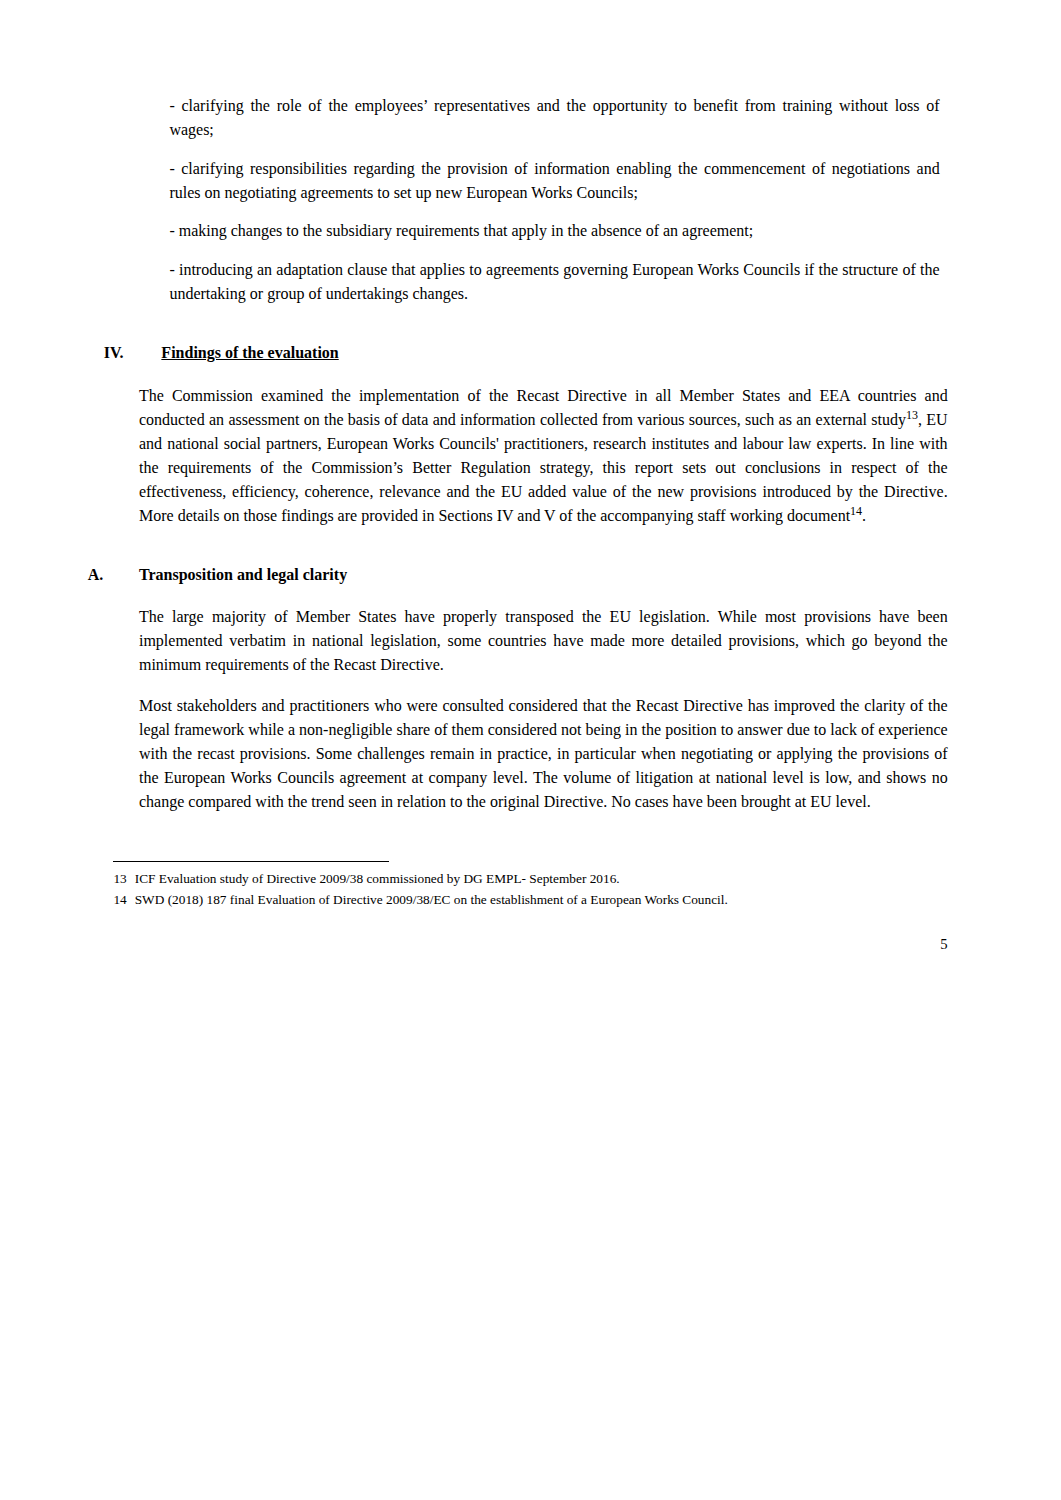- clarifying the role of the employees’ representatives and the opportunity to benefit from training without loss of wages;
- clarifying responsibilities regarding the provision of information enabling the commencement of negotiations and rules on negotiating agreements to set up new European Works Councils;
- making changes to the subsidiary requirements that apply in the absence of an agreement;
- introducing an adaptation clause that applies to agreements governing European Works Councils if the structure of the undertaking or group of undertakings changes.
IV. Findings of the evaluation
The Commission examined the implementation of the Recast Directive in all Member States and EEA countries and conducted an assessment on the basis of data and information collected from various sources, such as an external study13, EU and national social partners, European Works Councils' practitioners, research institutes and labour law experts. In line with the requirements of the Commission’s Better Regulation strategy, this report sets out conclusions in respect of the effectiveness, efficiency, coherence, relevance and the EU added value of the new provisions introduced by the Directive. More details on those findings are provided in Sections IV and V of the accompanying staff working document14.
A. Transposition and legal clarity
The large majority of Member States have properly transposed the EU legislation. While most provisions have been implemented verbatim in national legislation, some countries have made more detailed provisions, which go beyond the minimum requirements of the Recast Directive.
Most stakeholders and practitioners who were consulted considered that the Recast Directive has improved the clarity of the legal framework while a non-negligible share of them considered not being in the position to answer due to lack of experience with the recast provisions. Some challenges remain in practice, in particular when negotiating or applying the provisions of the European Works Councils agreement at company level. The volume of litigation at national level is low, and shows no change compared with the trend seen in relation to the original Directive. No cases have been brought at EU level.
13 ICF Evaluation study of Directive 2009/38 commissioned by DG EMPL- September 2016.
14 SWD (2018) 187 final Evaluation of Directive 2009/38/EC on the establishment of a European Works Council.
5